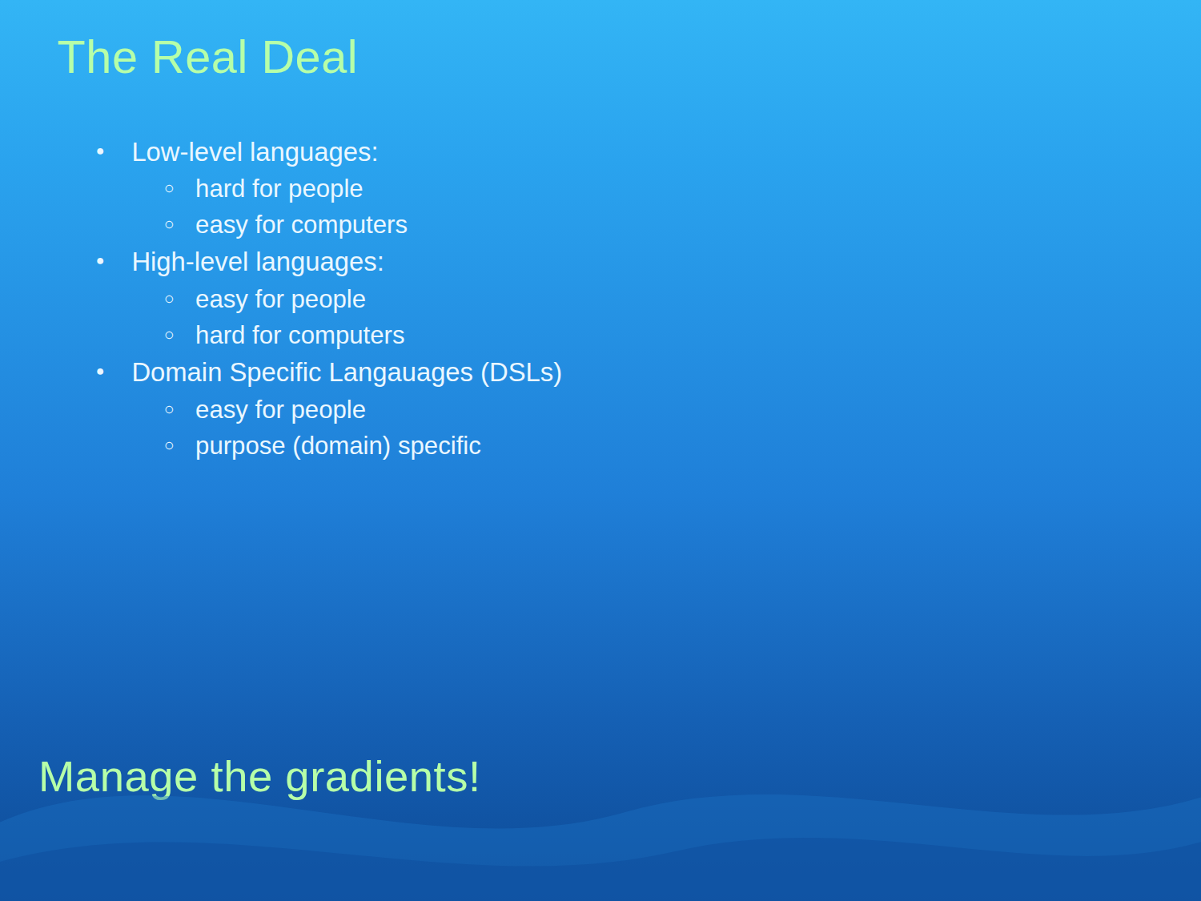The Real Deal
Low-level languages:
hard for people
easy for computers
High-level languages:
easy for people
hard for computers
Domain Specific Langauages (DSLs)
easy for people
purpose (domain) specific
Manage the gradients!